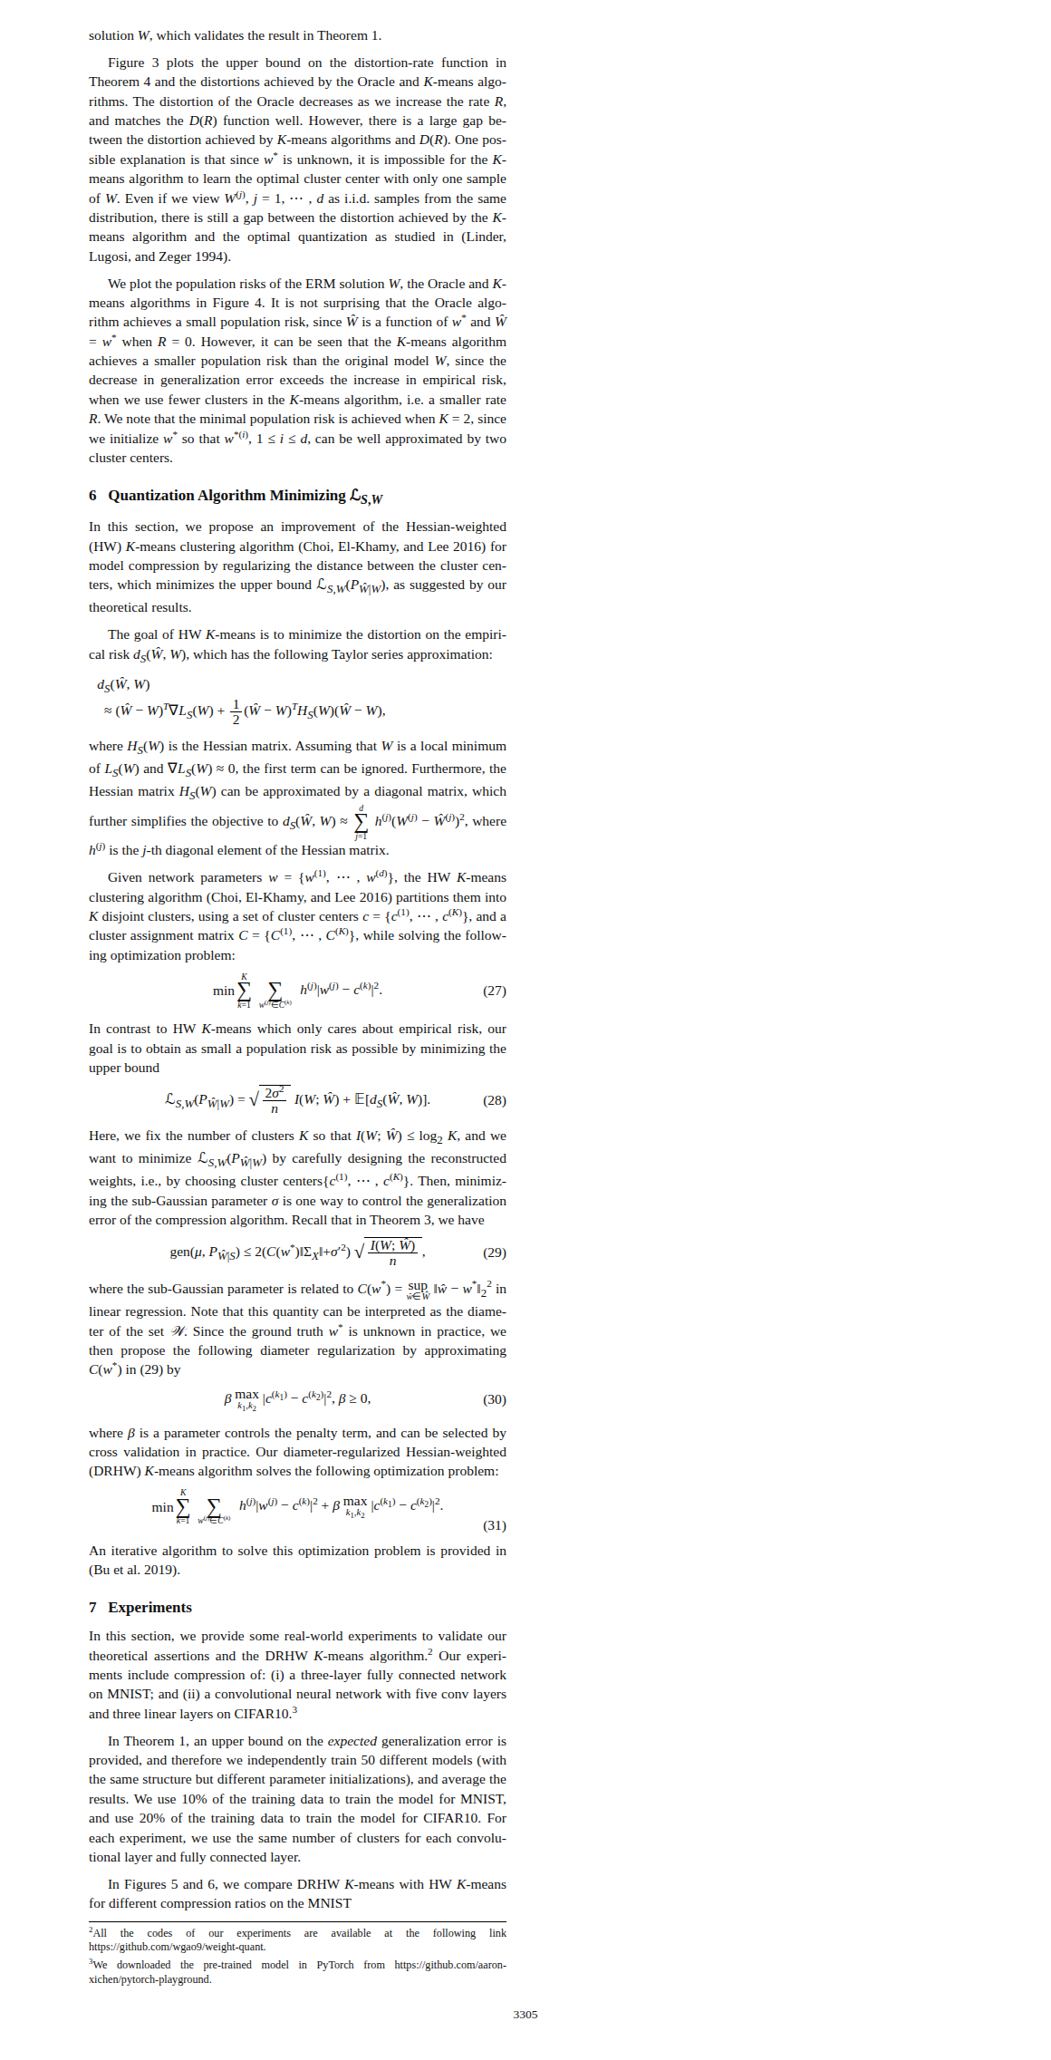solution W, which validates the result in Theorem 1.
Figure 3 plots the upper bound on the distortion-rate function in Theorem 4 and the distortions achieved by the Oracle and K-means algorithms. The distortion of the Oracle decreases as we increase the rate R, and matches the D(R) function well. However, there is a large gap between the distortion achieved by K-means algorithms and D(R). One possible explanation is that since w* is unknown, it is impossible for the K-means algorithm to learn the optimal cluster center with only one sample of W. Even if we view W(j), j = 1, ⋯ , d as i.i.d. samples from the same distribution, there is still a gap between the distortion achieved by the K-means algorithm and the optimal quantization as studied in (Linder, Lugosi, and Zeger 1994).
We plot the population risks of the ERM solution W, the Oracle and K-means algorithms in Figure 4. It is not surprising that the Oracle algorithm achieves a small population risk, since Ŵ is a function of w* and Ŵ = w* when R = 0. However, it can be seen that the K-means algorithm achieves a smaller population risk than the original model W, since the decrease in generalization error exceeds the increase in empirical risk, when we use fewer clusters in the K-means algorithm, i.e. a smaller rate R. We note that the minimal population risk is achieved when K = 2, since we initialize w* so that w*(i), 1 ≤ i ≤ d, can be well approximated by two cluster centers.
6 Quantization Algorithm Minimizing ℒS,W
In this section, we propose an improvement of the Hessian-weighted (HW) K-means clustering algorithm (Choi, El-Khamy, and Lee 2016) for model compression by regularizing the distance between the cluster centers, which minimizes the upper bound ℒS,W(PŴ|W), as suggested by our theoretical results.
The goal of HW K-means is to minimize the distortion on the empirical risk dS(Ŵ, W), which has the following Taylor series approximation:
dS(Ŵ, W) ≈ (Ŵ − W)T∇LS(W) + 12(Ŵ − W)THS(W)(Ŵ − W),
where HS(W) is the Hessian matrix. Assuming that W is a local minimum of LS(W) and ∇LS(W) ≈ 0, the first term can be ignored. Furthermore, the Hessian matrix HS(W) can be approximated by a diagonal matrix, which further simplifies the objective to dS(Ŵ, W) ≈ d∑j=1 h(j)(W(j) − Ŵ(j))2, where h(j) is the j-th diagonal element of the Hessian matrix.
Given network parameters w = {w(1), ⋯ , w(d)}, the HW K-means clustering algorithm (Choi, El-Khamy, and Lee 2016) partitions them into K disjoint clusters, using a set of cluster centers c = {c(1), ⋯ , c(K)}, and a cluster assignment matrix C = {C(1), ⋯ , C(K)}, while solving the following optimization problem:
min K∑k=1 ∑w(j)∈C(k) h(j)|w(j) − c(k)|2. (27)
In contrast to HW K-means which only cares about empirical risk, our goal is to obtain as small a population risk as possible by minimizing the upper bound
ℒS,W(PŴ|W) = √2σ2 n I(W; Ŵ) + 𝔼[dS(Ŵ, W)]. (28)
Here, we fix the number of clusters K so that I(W; Ŵ) ≤ log2 K, and we want to minimize ℒS,W(PŴ|W) by carefully designing the reconstructed weights, i.e., by choosing cluster centers{c(1), ⋯ , c(K)}. Then, minimizing the sub-Gaussian parameter σ is one way to control the generalization error of the compression algorithm. Recall that in Theorem 3, we have
gen(μ, PŴ|S) ≤ 2(C(w*)‖ΣX‖+σ′2) √I(W; Ŵ) n, (29)
where the sub-Gaussian parameter is related to C(w*) = sup ŵ∈Ŵ ‖ŵ − w*‖22 in linear regression. Note that this quantity can be interpreted as the diameter of the set 𝒲. Since the ground truth w* is unknown in practice, we then propose the following diameter regularization by approximating C(w*) in (29) by
β max k1,k2 |c(k1) − c(k2)|2, β ≥ 0, (30)
where β is a parameter controls the penalty term, and can be selected by cross validation in practice. Our diameter-regularized Hessian-weighted (DRHW) K-means algorithm solves the following optimization problem:
min K∑k=1 ∑w(j)∈C(k) h(j)|w(j) − c(k)|2 + β max k1,k2 |c(k1) − c(k2)|2. (31)
An iterative algorithm to solve this optimization problem is provided in (Bu et al. 2019).
7 Experiments
In this section, we provide some real-world experiments to validate our theoretical assertions and the DRHW K-means algorithm.2 Our experiments include compression of: (i) a three-layer fully connected network on MNIST; and (ii) a convolutional neural network with five conv layers and three linear layers on CIFAR10.3
In Theorem 1, an upper bound on the expected generalization error is provided, and therefore we independently train 50 different models (with the same structure but different parameter initializations), and average the results. We use 10% of the training data to train the model for MNIST, and use 20% of the training data to train the model for CIFAR10. For each experiment, we use the same number of clusters for each convolutional layer and fully connected layer.
In Figures 5 and 6, we compare DRHW K-means with HW K-means for different compression ratios on the MNIST
2All the codes of our experiments are available at the following link https://github.com/wgao9/weight-quant.
3We downloaded the pre-trained model in PyTorch from https://github.com/aaron-xichen/pytorch-playground.
3305